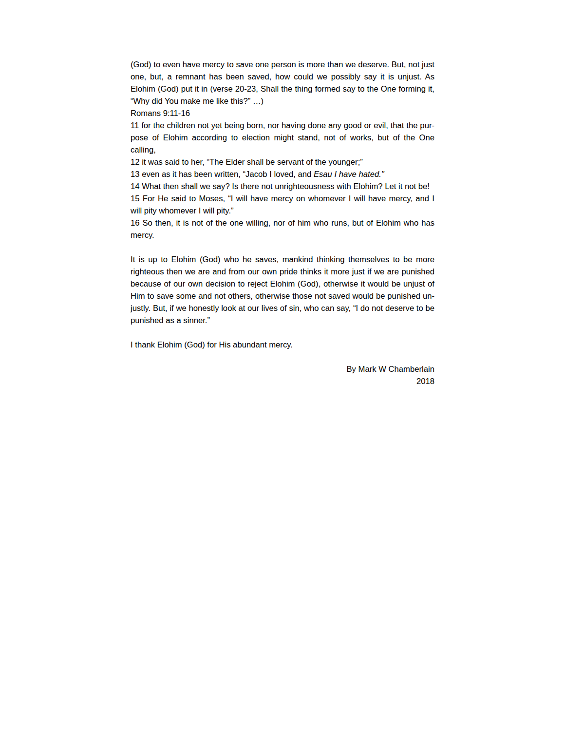(God) to even have mercy to save one person is more than we deserve. But, not just one, but, a remnant has been saved, how could we possibly say it is unjust. As Elohim (God) put it in (verse 20-23, Shall the thing formed say to the One forming it, “Why did You make me like this?” …)
Romans 9:11-16
11 for the children not yet being born, nor having done any good or evil, that the purpose of Elohim according to election might stand, not of works, but of the One calling,
12 it was said to her, “The Elder shall be servant of the younger;”
13 even as it has been written, “Jacob I loved, and Esau I have hated."
14 What then shall we say? Is there not unrighteousness with Elohim? Let it not be!
15 For He said to Moses, “I will have mercy on whomever I will have mercy, and I will pity whomever I will pity.”
16 So then, it is not of the one willing, nor of him who runs, but of Elohim who has mercy.
It is up to Elohim (God) who he saves, mankind thinking themselves to be more righteous then we are and from our own pride thinks it more just if we are punished because of our own decision to reject Elohim (God), otherwise it would be unjust of Him to save some and not others, otherwise those not saved would be punished unjustly. But, if we honestly look at our lives of sin, who can say, “I do not deserve to be punished as a sinner.”
I thank Elohim (God) for His abundant mercy.
By Mark W Chamberlain
2018